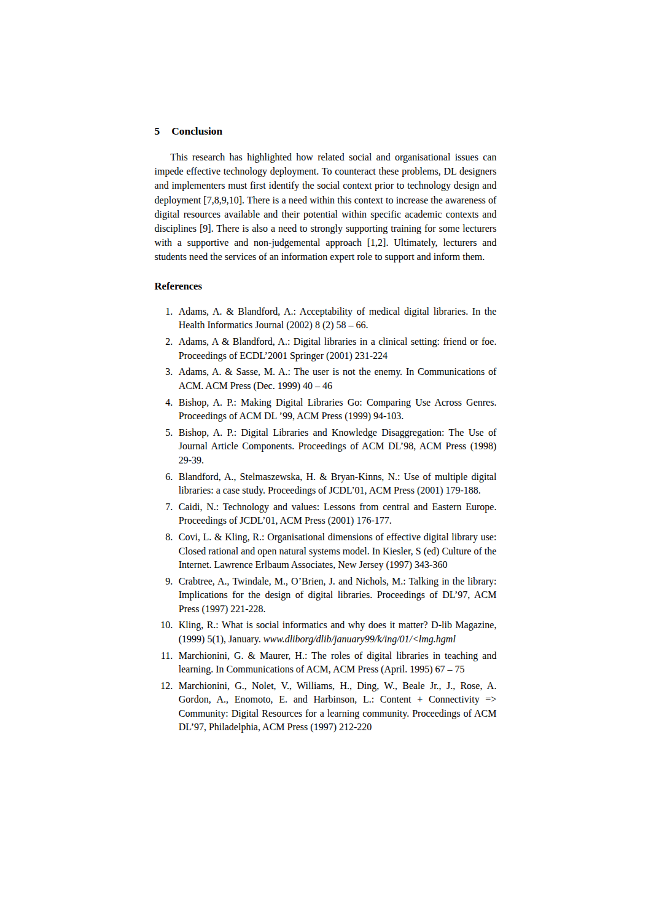5 Conclusion
This research has highlighted how related social and organisational issues can impede effective technology deployment. To counteract these problems, DL designers and implementers must first identify the social context prior to technology design and deployment [7,8,9,10]. There is a need within this context to increase the awareness of digital resources available and their potential within specific academic contexts and disciplines [9]. There is also a need to strongly supporting training for some lecturers with a supportive and non-judgemental approach [1,2]. Ultimately, lecturers and students need the services of an information expert role to support and inform them.
References
Adams, A. & Blandford, A.: Acceptability of medical digital libraries. In the Health Informatics Journal (2002) 8 (2) 58 – 66.
Adams, A & Blandford, A.: Digital libraries in a clinical setting: friend or foe. Proceedings of ECDL’2001 Springer (2001) 231-224
Adams, A. & Sasse, M. A.: The user is not the enemy. In Communications of ACM. ACM Press (Dec. 1999) 40 – 46
Bishop, A. P.: Making Digital Libraries Go: Comparing Use Across Genres. Proceedings of ACM DL ’99, ACM Press (1999) 94-103.
Bishop, A. P.: Digital Libraries and Knowledge Disaggregation: The Use of Journal Article Components. Proceedings of ACM DL’98, ACM Press (1998) 29-39.
Blandford, A., Stelmaszewska, H. & Bryan-Kinns, N.: Use of multiple digital libraries: a case study. Proceedings of JCDL’01, ACM Press (2001) 179-188.
Caidi, N.: Technology and values: Lessons from central and Eastern Europe. Proceedings of JCDL’01, ACM Press (2001) 176-177.
Covi, L. & Kling, R.: Organisational dimensions of effective digital library use: Closed rational and open natural systems model. In Kiesler, S (ed) Culture of the Internet. Lawrence Erlbaum Associates, New Jersey (1997) 343-360
Crabtree, A., Twindale, M., O’Brien, J. and Nichols, M.: Talking in the library: Implications for the design of digital libraries. Proceedings of DL’97, ACM Press (1997) 221-228.
Kling, R.: What is social informatics and why does it matter? D-lib Magazine, (1999) 5(1), January. www.dliborg/dlib/january99/k/ing/01/<lmg.hgml
Marchionini, G. & Maurer, H.: The roles of digital libraries in teaching and learning. In Communications of ACM, ACM Press (April. 1995) 67 – 75
Marchionini, G., Nolet, V., Williams, H., Ding, W., Beale Jr., J., Rose, A. Gordon, A., Enomoto, E. and Harbinson, L.: Content + Connectivity => Community: Digital Resources for a learning community. Proceedings of ACM DL’97, Philadelphia, ACM Press (1997) 212-220